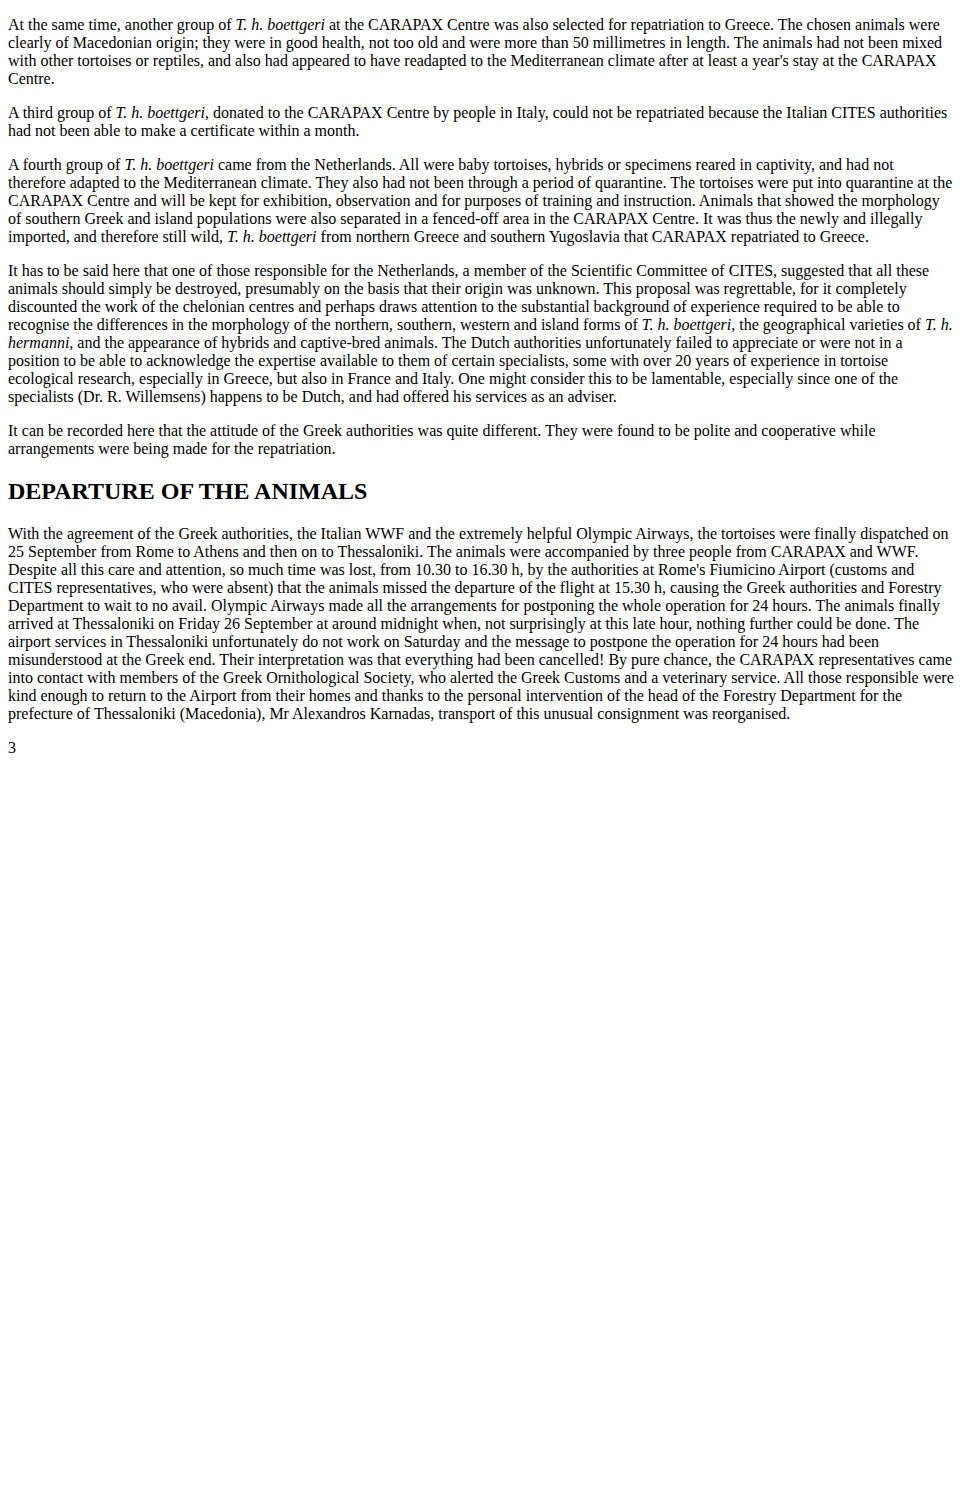At the same time, another group of T. h. boettgeri at the CARAPAX Centre was also selected for repatriation to Greece. The chosen animals were clearly of Macedonian origin; they were in good health, not too old and were more than 50 millimetres in length. The animals had not been mixed with other tortoises or reptiles, and also had appeared to have readapted to the Mediterranean climate after at least a year's stay at the CARAPAX Centre.
A third group of T. h. boettgeri, donated to the CARAPAX Centre by people in Italy, could not be repatriated because the Italian CITES authorities had not been able to make a certificate within a month.
A fourth group of T. h. boettgeri came from the Netherlands. All were baby tortoises, hybrids or specimens reared in captivity, and had not therefore adapted to the Mediterranean climate. They also had not been through a period of quarantine. The tortoises were put into quarantine at the CARAPAX Centre and will be kept for exhibition, observation and for purposes of training and instruction. Animals that showed the morphology of southern Greek and island populations were also separated in a fenced-off area in the CARAPAX Centre. It was thus the newly and illegally imported, and therefore still wild, T. h. boettgeri from northern Greece and southern Yugoslavia that CARAPAX repatriated to Greece.
It has to be said here that one of those responsible for the Netherlands, a member of the Scientific Committee of CITES, suggested that all these animals should simply be destroyed, presumably on the basis that their origin was unknown. This proposal was regrettable, for it completely discounted the work of the chelonian centres and perhaps draws attention to the substantial background of experience required to be able to recognise the differences in the morphology of the northern, southern, western and island forms of T. h. boettgeri, the geographical varieties of T. h. hermanni, and the appearance of hybrids and captive-bred animals. The Dutch authorities unfortunately failed to appreciate or were not in a position to be able to acknowledge the expertise available to them of certain specialists, some with over 20 years of experience in tortoise ecological research, especially in Greece, but also in France and Italy. One might consider this to be lamentable, especially since one of the specialists (Dr. R. Willemsens) happens to be Dutch, and had offered his services as an adviser.
It can be recorded here that the attitude of the Greek authorities was quite different. They were found to be polite and cooperative while arrangements were being made for the repatriation.
DEPARTURE OF THE ANIMALS
With the agreement of the Greek authorities, the Italian WWF and the extremely helpful Olympic Airways, the tortoises were finally dispatched on 25 September from Rome to Athens and then on to Thessaloniki. The animals were accompanied by three people from CARAPAX and WWF. Despite all this care and attention, so much time was lost, from 10.30 to 16.30 h, by the authorities at Rome's Fiumicino Airport (customs and CITES representatives, who were absent) that the animals missed the departure of the flight at 15.30 h, causing the Greek authorities and Forestry Department to wait to no avail. Olympic Airways made all the arrangements for postponing the whole operation for 24 hours. The animals finally arrived at Thessaloniki on Friday 26 September at around midnight when, not surprisingly at this late hour, nothing further could be done. The airport services in Thessaloniki unfortunately do not work on Saturday and the message to postpone the operation for 24 hours had been misunderstood at the Greek end. Their interpretation was that everything had been cancelled! By pure chance, the CARAPAX representatives came into contact with members of the Greek Ornithological Society, who alerted the Greek Customs and a veterinary service. All those responsible were kind enough to return to the Airport from their homes and thanks to the personal intervention of the head of the Forestry Department for the prefecture of Thessaloniki (Macedonia), Mr Alexandros Karnadas, transport of this unusual consignment was reorganised.
3